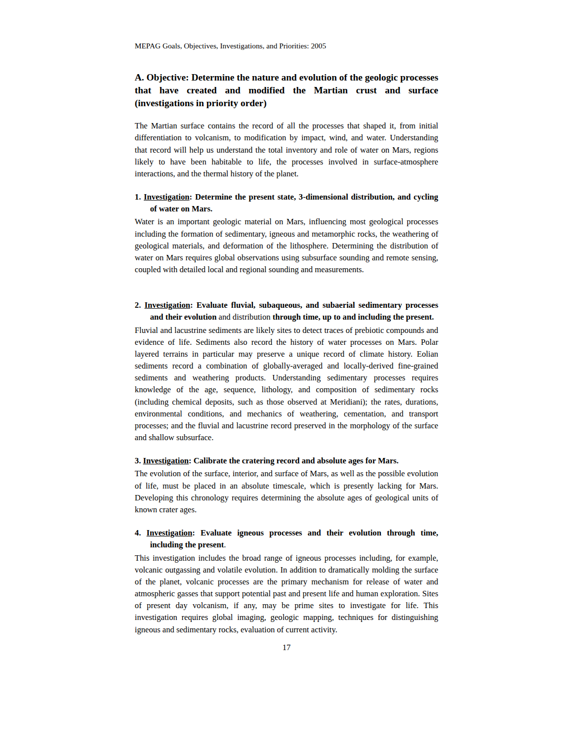MEPAG Goals, Objectives, Investigations, and Priorities: 2005
A. Objective: Determine the nature and evolution of the geologic processes that have created and modified the Martian crust and surface (investigations in priority order)
The Martian surface contains the record of all the processes that shaped it, from initial differentiation to volcanism, to modification by impact, wind, and water. Understanding that record will help us understand the total inventory and role of water on Mars, regions likely to have been habitable to life, the processes involved in surface-atmosphere interactions, and the thermal history of the planet.
1. Investigation: Determine the present state, 3-dimensional distribution, and cycling of water on Mars.
Water is an important geologic material on Mars, influencing most geological processes including the formation of sedimentary, igneous and metamorphic rocks, the weathering of geological materials, and deformation of the lithosphere. Determining the distribution of water on Mars requires global observations using subsurface sounding and remote sensing, coupled with detailed local and regional sounding and measurements.
2. Investigation: Evaluate fluvial, subaqueous, and subaerial sedimentary processes and their evolution and distribution through time, up to and including the present.
Fluvial and lacustrine sediments are likely sites to detect traces of prebiotic compounds and evidence of life. Sediments also record the history of water processes on Mars. Polar layered terrains in particular may preserve a unique record of climate history. Eolian sediments record a combination of globally-averaged and locally-derived fine-grained sediments and weathering products. Understanding sedimentary processes requires knowledge of the age, sequence, lithology, and composition of sedimentary rocks (including chemical deposits, such as those observed at Meridiani); the rates, durations, environmental conditions, and mechanics of weathering, cementation, and transport processes; and the fluvial and lacustrine record preserved in the morphology of the surface and shallow subsurface.
3. Investigation: Calibrate the cratering record and absolute ages for Mars.
The evolution of the surface, interior, and surface of Mars, as well as the possible evolution of life, must be placed in an absolute timescale, which is presently lacking for Mars. Developing this chronology requires determining the absolute ages of geological units of known crater ages.
4. Investigation: Evaluate igneous processes and their evolution through time, including the present.
This investigation includes the broad range of igneous processes including, for example, volcanic outgassing and volatile evolution. In addition to dramatically molding the surface of the planet, volcanic processes are the primary mechanism for release of water and atmospheric gasses that support potential past and present life and human exploration. Sites of present day volcanism, if any, may be prime sites to investigate for life. This investigation requires global imaging, geologic mapping, techniques for distinguishing igneous and sedimentary rocks, evaluation of current activity.
17